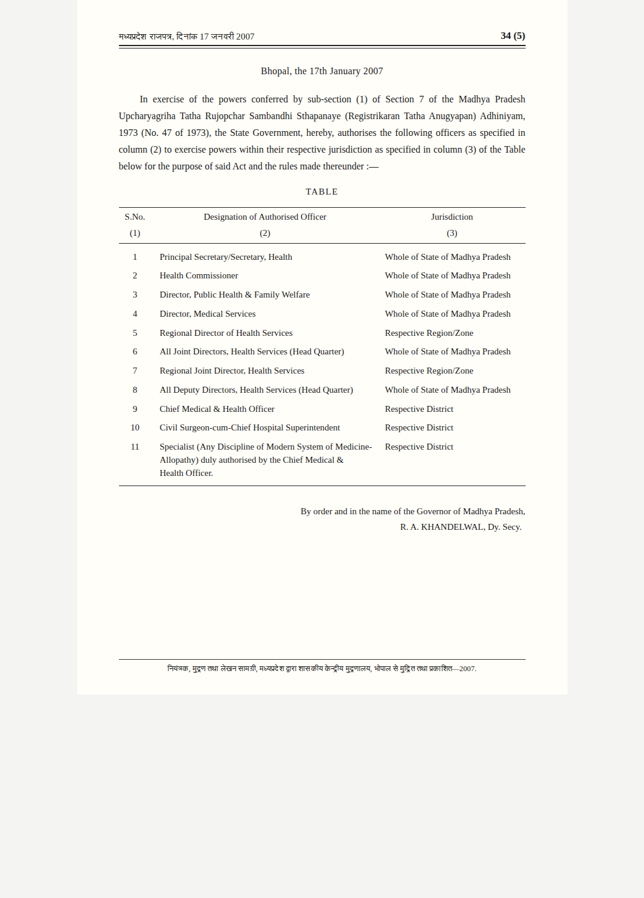मध्यप्रदेश राजपत्र, दिनांक 17 जनवरी 2007
34 (5)
Bhopal, the 17th January 2007
In exercise of the powers conferred by sub-section (1) of Section 7 of the Madhya Pradesh Upcharyagriha Tatha Rujopchar Sambandhi Sthapanaye (Registrikaran Tatha Anugyapan) Adhiniyam, 1973 (No. 47 of 1973), the State Government, hereby, authorises the following officers as specified in column (2) to exercise powers within their respective jurisdiction as specified in column (3) of the Table below for the purpose of said Act and the rules made thereunder :—
TABLE
| S.No. | Designation of Authorised Officer | Jurisdiction |
| --- | --- | --- |
| (1) | (2) | (3) |
| 1 | Principal Secretary/Secretary, Health | Whole of State of Madhya Pradesh |
| 2 | Health Commissioner | Whole of State of Madhya Pradesh |
| 3 | Director, Public Health & Family Welfare | Whole of State of Madhya Pradesh |
| 4 | Director, Medical Services | Whole of State of Madhya Pradesh |
| 5 | Regional Director of Health Services | Respective Region/Zone |
| 6 | All Joint Directors, Health Services (Head Quarter) | Whole of State of Madhya Pradesh |
| 7 | Regional Joint Director, Health Services | Respective Region/Zone |
| 8 | All Deputy Directors, Health Services (Head Quarter) | Whole of State of Madhya Pradesh |
| 9 | Chief Medical & Health Officer | Respective District |
| 10 | Civil Surgeon-cum-Chief Hospital Superintendent | Respective District |
| 11 | Specialist (Any Discipline of Modern System of Medicine- Allopathy) duly authorised by the Chief Medical & Health Officer. | Respective District |
By order and in the name of the Governor of Madhya Pradesh,
R. A. KHANDELWAL, Dy. Secy.
नियंत्रक, मुद्रण तथा लेखन सामग्री, मध्यप्रदेश द्वारा शासकीय केन्द्रीय मुद्रणालय, भोपाल से मुद्रित तथा प्रकाशित—2007.